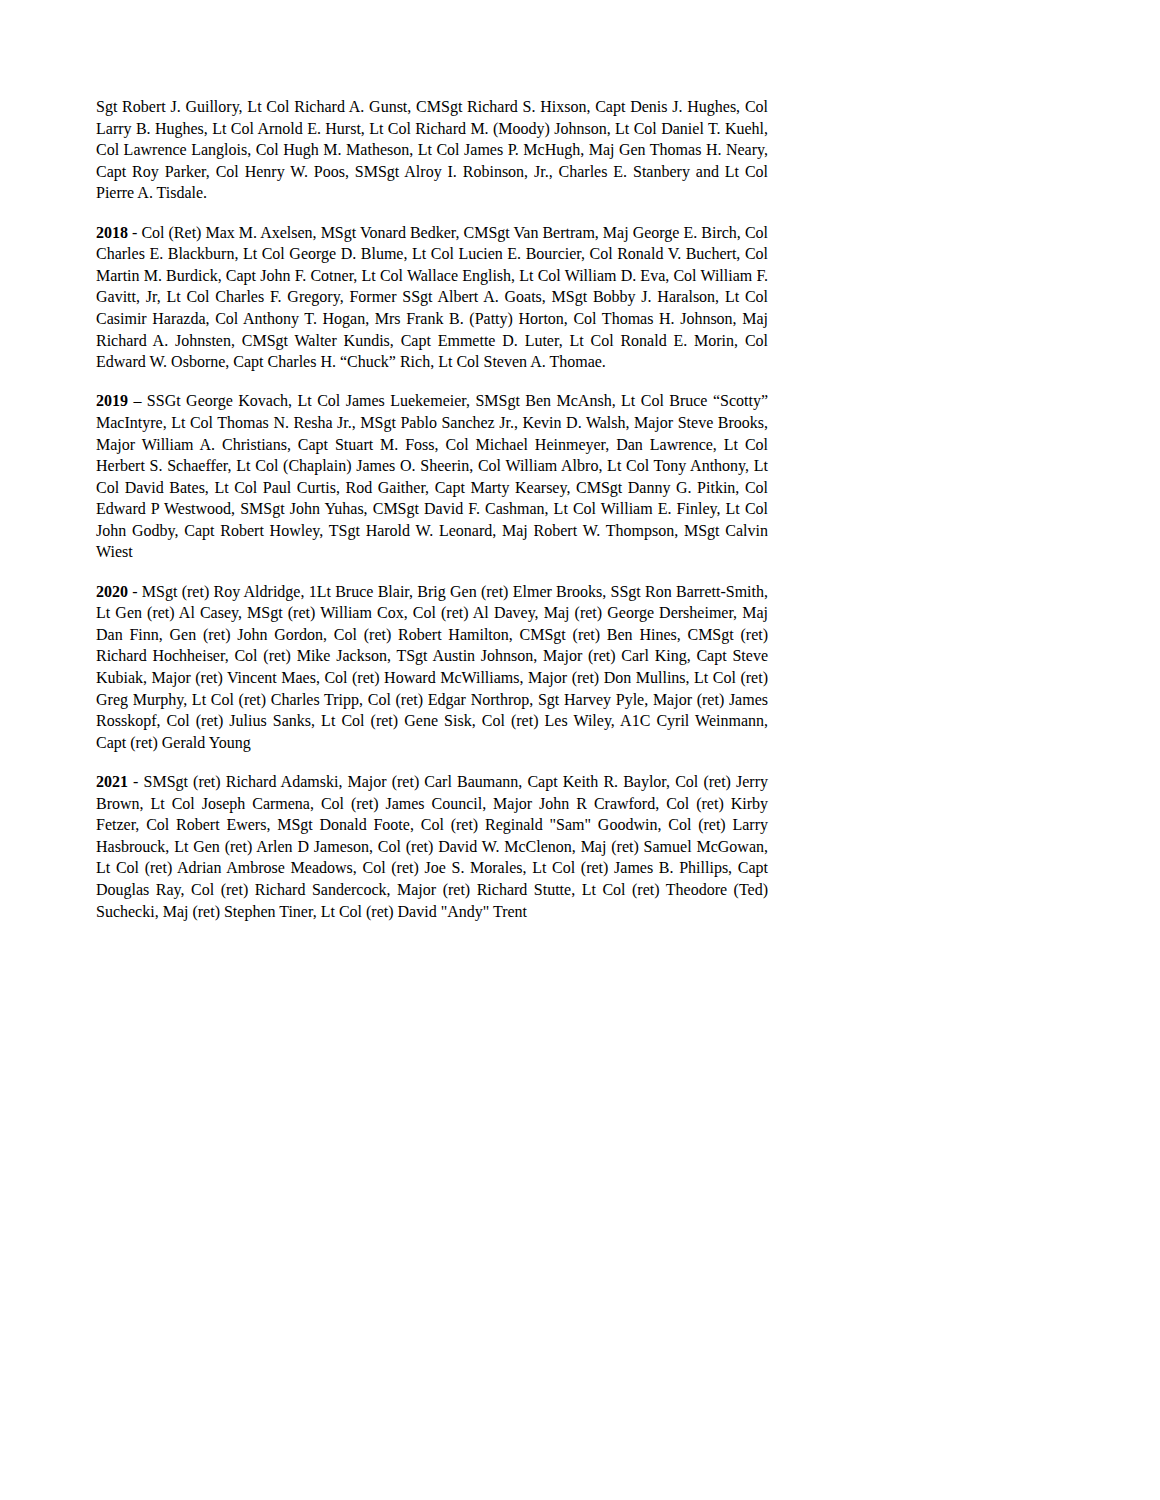Sgt Robert J. Guillory, Lt Col Richard A. Gunst, CMSgt Richard S. Hixson, Capt Denis J. Hughes, Col Larry B. Hughes, Lt Col Arnold E. Hurst, Lt Col Richard M. (Moody) Johnson, Lt Col Daniel T. Kuehl, Col Lawrence Langlois, Col Hugh M. Matheson, Lt Col James P. McHugh, Maj Gen Thomas H. Neary, Capt Roy Parker, Col Henry W. Poos, SMSgt Alroy I. Robinson, Jr., Charles E. Stanbery and Lt Col Pierre A. Tisdale.
2018 - Col (Ret) Max M. Axelsen, MSgt Vonard Bedker, CMSgt Van Bertram, Maj George E. Birch, Col Charles E. Blackburn, Lt Col George D. Blume, Lt Col Lucien E. Bourcier, Col Ronald V. Buchert, Col Martin M. Burdick, Capt John F. Cotner, Lt Col Wallace English, Lt Col William D. Eva, Col William F. Gavitt, Jr, Lt Col Charles F. Gregory, Former SSgt Albert A. Goats, MSgt Bobby J. Haralson, Lt Col Casimir Harazda, Col Anthony T. Hogan, Mrs Frank B. (Patty) Horton, Col Thomas H. Johnson, Maj Richard A. Johnsten, CMSgt Walter Kundis, Capt Emmette D. Luter, Lt Col Ronald E. Morin, Col Edward W. Osborne, Capt Charles H. “Chuck” Rich, Lt Col Steven A. Thomae.
2019 – SSGt George Kovach, Lt Col James Luekemeier, SMSgt Ben McAnsh, Lt Col Bruce “Scotty” MacIntyre, Lt Col Thomas N. Resha Jr., MSgt Pablo Sanchez Jr., Kevin D. Walsh, Major Steve Brooks, Major William A. Christians, Capt Stuart M. Foss, Col Michael Heinmeyer, Dan Lawrence, Lt Col Herbert S. Schaeffer, Lt Col (Chaplain) James O. Sheerin, Col William Albro, Lt Col Tony Anthony, Lt Col David Bates, Lt Col Paul Curtis, Rod Gaither, Capt Marty Kearsey, CMSgt Danny G. Pitkin, Col Edward P Westwood, SMSgt John Yuhas, CMSgt David F. Cashman, Lt Col William E. Finley, Lt Col John Godby, Capt Robert Howley, TSgt Harold W. Leonard, Maj Robert W. Thompson, MSgt Calvin Wiest
2020 - MSgt (ret) Roy Aldridge, 1Lt Bruce Blair, Brig Gen (ret) Elmer Brooks, SSgt Ron Barrett-Smith, Lt Gen (ret) Al Casey, MSgt (ret) William Cox, Col (ret) Al Davey, Maj (ret) George Dersheimer, Maj Dan Finn, Gen (ret) John Gordon, Col (ret) Robert Hamilton, CMSgt (ret) Ben Hines, CMSgt (ret) Richard Hochheiser, Col (ret) Mike Jackson, TSgt Austin Johnson, Major (ret) Carl King, Capt Steve Kubiak, Major (ret) Vincent Maes, Col (ret) Howard McWilliams, Major (ret) Don Mullins, Lt Col (ret) Greg Murphy, Lt Col (ret) Charles Tripp, Col (ret) Edgar Northrop, Sgt Harvey Pyle, Major (ret) James Rosskopf, Col (ret) Julius Sanks, Lt Col (ret) Gene Sisk, Col (ret) Les Wiley, A1C Cyril Weinmann, Capt (ret) Gerald Young
2021 - SMSgt (ret) Richard Adamski, Major (ret) Carl Baumann, Capt Keith R. Baylor, Col (ret) Jerry Brown, Lt Col Joseph Carmena, Col (ret) James Council, Major John R Crawford, Col (ret) Kirby Fetzer, Col Robert Ewers, MSgt Donald Foote, Col (ret) Reginald "Sam" Goodwin, Col (ret) Larry Hasbrouck, Lt Gen (ret) Arlen D Jameson, Col (ret) David W. McClenon, Maj (ret) Samuel McGowan, Lt Col (ret) Adrian Ambrose Meadows, Col (ret) Joe S. Morales, Lt Col (ret) James B. Phillips, Capt Douglas Ray, Col (ret) Richard Sandercock, Major (ret) Richard Stutte, Lt Col (ret) Theodore (Ted) Suchecki, Maj (ret) Stephen Tiner, Lt Col (ret) David "Andy" Trent